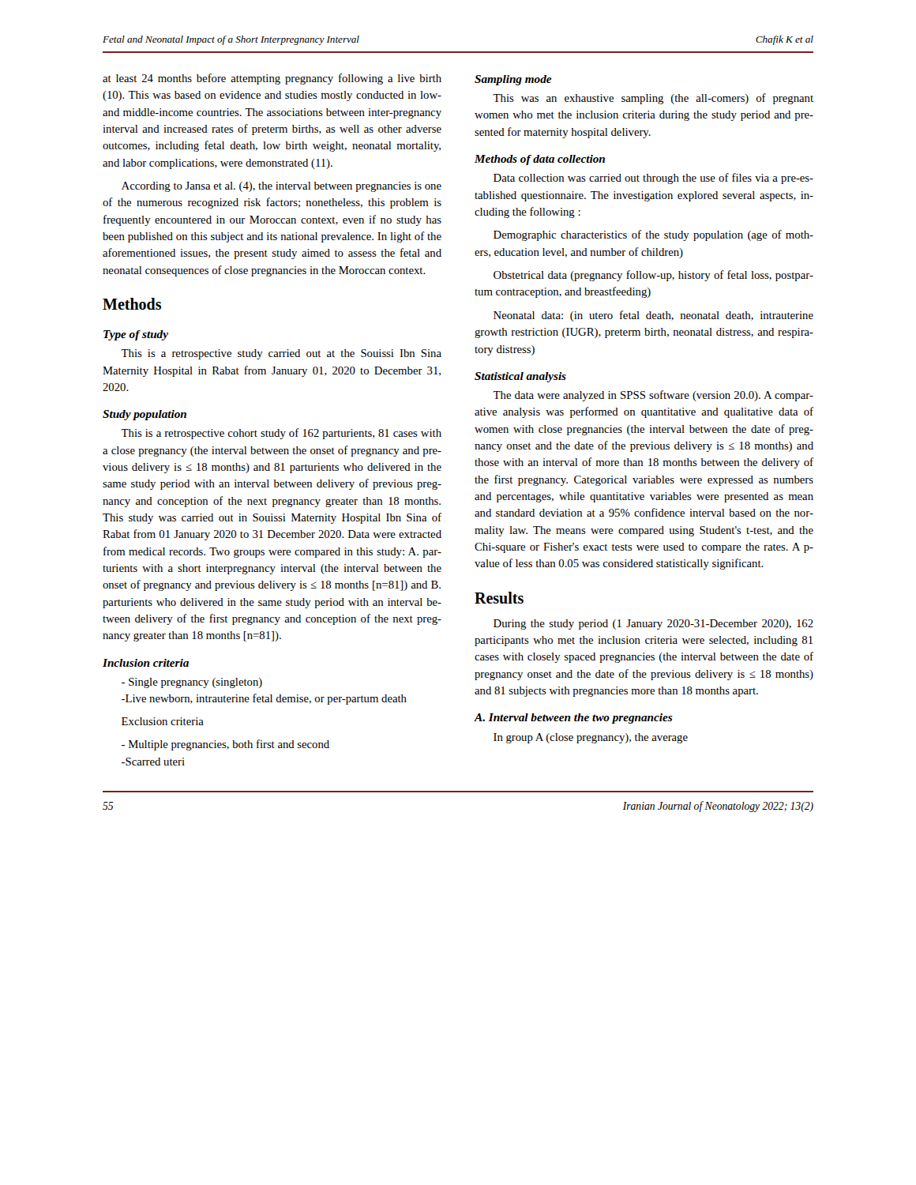Fetal and Neonatal Impact of a Short Interpregnancy Interval
Chafik K et al
at least 24 months before attempting pregnancy following a live birth (10). This was based on evidence and studies mostly conducted in low- and middle-income countries. The associations between inter-pregnancy interval and increased rates of preterm births, as well as other adverse outcomes, including fetal death, low birth weight, neonatal mortality, and labor complications, were demonstrated (11).
According to Jansa et al. (4), the interval between pregnancies is one of the numerous recognized risk factors; nonetheless, this problem is frequently encountered in our Moroccan context, even if no study has been published on this subject and its national prevalence. In light of the aforementioned issues, the present study aimed to assess the fetal and neonatal consequences of close pregnancies in the Moroccan context.
Methods
Type of study
This is a retrospective study carried out at the Souissi Ibn Sina Maternity Hospital in Rabat from January 01, 2020 to December 31, 2020.
Study population
This is a retrospective cohort study of 162 parturients, 81 cases with a close pregnancy (the interval between the onset of pregnancy and previous delivery is ≤ 18 months) and 81 parturients who delivered in the same study period with an interval between delivery of previous pregnancy and conception of the next pregnancy greater than 18 months. This study was carried out in Souissi Maternity Hospital Ibn Sina of Rabat from 01 January 2020 to 31 December 2020. Data were extracted from medical records. Two groups were compared in this study: A. parturients with a short interpregnancy interval (the interval between the onset of pregnancy and previous delivery is ≤ 18 months [n=81]) and B. parturients who delivered in the same study period with an interval between delivery of the first pregnancy and conception of the next pregnancy greater than 18 months [n=81]).
Inclusion criteria
- Single pregnancy (singleton)
-Live newborn, intrauterine fetal demise, or per-partum death
Exclusion criteria
- Multiple pregnancies, both first and second
-Scarred uteri
Sampling mode
This was an exhaustive sampling (the all-comers) of pregnant women who met the inclusion criteria during the study period and presented for maternity hospital delivery.
Methods of data collection
Data collection was carried out through the use of files via a pre-established questionnaire. The investigation explored several aspects, including the following :
Demographic characteristics of the study population (age of mothers, education level, and number of children)
Obstetrical data (pregnancy follow-up, history of fetal loss, postpartum contraception, and breastfeeding)
Neonatal data: (in utero fetal death, neonatal death, intrauterine growth restriction (IUGR), preterm birth, neonatal distress, and respiratory distress)
Statistical analysis
The data were analyzed in SPSS software (version 20.0). A comparative analysis was performed on quantitative and qualitative data of women with close pregnancies (the interval between the date of pregnancy onset and the date of the previous delivery is ≤ 18 months) and those with an interval of more than 18 months between the delivery of the first pregnancy. Categorical variables were expressed as numbers and percentages, while quantitative variables were presented as mean and standard deviation at a 95% confidence interval based on the normality law. The means were compared using Student's t-test, and the Chi-square or Fisher's exact tests were used to compare the rates. A p-value of less than 0.05 was considered statistically significant.
Results
During the study period (1 January 2020-31-December 2020), 162 participants who met the inclusion criteria were selected, including 81 cases with closely spaced pregnancies (the interval between the date of pregnancy onset and the date of the previous delivery is ≤ 18 months) and 81 subjects with pregnancies more than 18 months apart.
A. Interval between the two pregnancies
In group A (close pregnancy), the average
55 Iranian Journal of Neonatology 2022; 13(2)